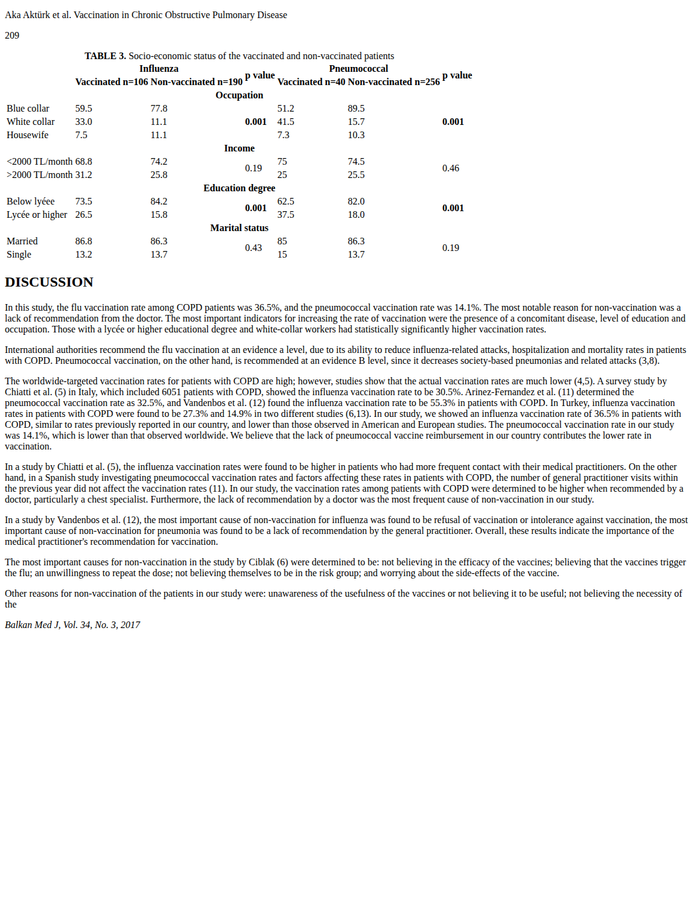Aka Aktürk et al. Vaccination in Chronic Obstructive Pulmonary Disease
209
TABLE 3. Socio-economic status of the vaccinated and non-vaccinated patients
| | Influenza | p value | Pneumococcal | p value |
| --- | --- | --- | --- | --- |
| Vaccinated n=106 | Non-vaccinated n=190 | Vaccinated n=40 | Non-vaccinated n=256 |
| Occupation |
| Blue collar | 59.5 | 77.8 | 0.001 | 51.2 | 89.5 | 0.001 |
| White collar | 33.0 | 11.1 | 41.5 | 15.7 |
| Housewife | 7.5 | 11.1 | 7.3 | 10.3 |
| Income |
| <2000 TL/month | 68.8 | 74.2 | 0.19 | 75 | 74.5 | 0.46 |
| >2000 TL/month | 31.2 | 25.8 | 25 | 25.5 |
| Education degree |
| Below lyéee | 73.5 | 84.2 | 0.001 | 62.5 | 82.0 | 0.001 |
| Lycée or higher | 26.5 | 15.8 | 37.5 | 18.0 |
| Marital status |
| Married | 86.8 | 86.3 | 0.43 | 85 | 86.3 | 0.19 |
| Single | 13.2 | 13.7 | 15 | 13.7 |
DISCUSSION
In this study, the flu vaccination rate among COPD patients was 36.5%, and the pneumococcal vaccination rate was 14.1%. The most notable reason for non-vaccination was a lack of recommendation from the doctor. The most important indicators for increasing the rate of vaccination were the presence of a concomitant disease, level of education and occupation. Those with a lycée or higher educational degree and white-collar workers had statistically significantly higher vaccination rates.
International authorities recommend the flu vaccination at an evidence a level, due to its ability to reduce influenza-related attacks, hospitalization and mortality rates in patients with COPD. Pneumococcal vaccination, on the other hand, is recommended at an evidence B level, since it decreases society-based pneumonias and related attacks (3,8).
The worldwide-targeted vaccination rates for patients with COPD are high; however, studies show that the actual vaccination rates are much lower (4,5). A survey study by Chiatti et al. (5) in Italy, which included 6051 patients with COPD, showed the influenza vaccination rate to be 30.5%. Arinez-Fernandez et al. (11) determined the pneumococcal vaccination rate as 32.5%, and Vandenbos et al. (12) found the influenza vaccination rate to be 55.3% in patients with COPD. In Turkey, influenza vaccination rates in patients with COPD were found to be 27.3% and 14.9% in two different studies (6,13). In our study, we showed an influenza vaccination rate of 36.5% in patients with COPD, similar to rates previously reported in our country, and lower than those observed in American and European studies. The pneumococcal vaccination rate in our study was 14.1%, which is lower than that observed worldwide. We believe that the lack of pneumococcal vaccine reimbursement in our country contributes the lower rate in vaccination.
In a study by Chiatti et al. (5), the influenza vaccination rates were found to be higher in patients who had more frequent contact with their medical practitioners. On the other hand, in a Spanish study investigating pneumococcal vaccination rates and factors affecting these rates in patients with COPD, the number of general practitioner visits within the previous year did not affect the vaccination rates (11). In our study, the vaccination rates among patients with COPD were determined to be higher when recommended by a doctor, particularly a chest specialist. Furthermore, the lack of recommendation by a doctor was the most frequent cause of non-vaccination in our study.
In a study by Vandenbos et al. (12), the most important cause of non-vaccination for influenza was found to be refusal of vaccination or intolerance against vaccination, the most important cause of non-vaccination for pneumonia was found to be a lack of recommendation by the general practitioner. Overall, these results indicate the importance of the medical practitioner's recommendation for vaccination.
The most important causes for non-vaccination in the study by Ciblak (6) were determined to be: not believing in the efficacy of the vaccines; believing that the vaccines trigger the flu; an unwillingness to repeat the dose; not believing themselves to be in the risk group; and worrying about the side-effects of the vaccine.
Other reasons for non-vaccination of the patients in our study were: unawareness of the usefulness of the vaccines or not believing it to be useful; not believing the necessity of the
Balkan Med J, Vol. 34, No. 3, 2017